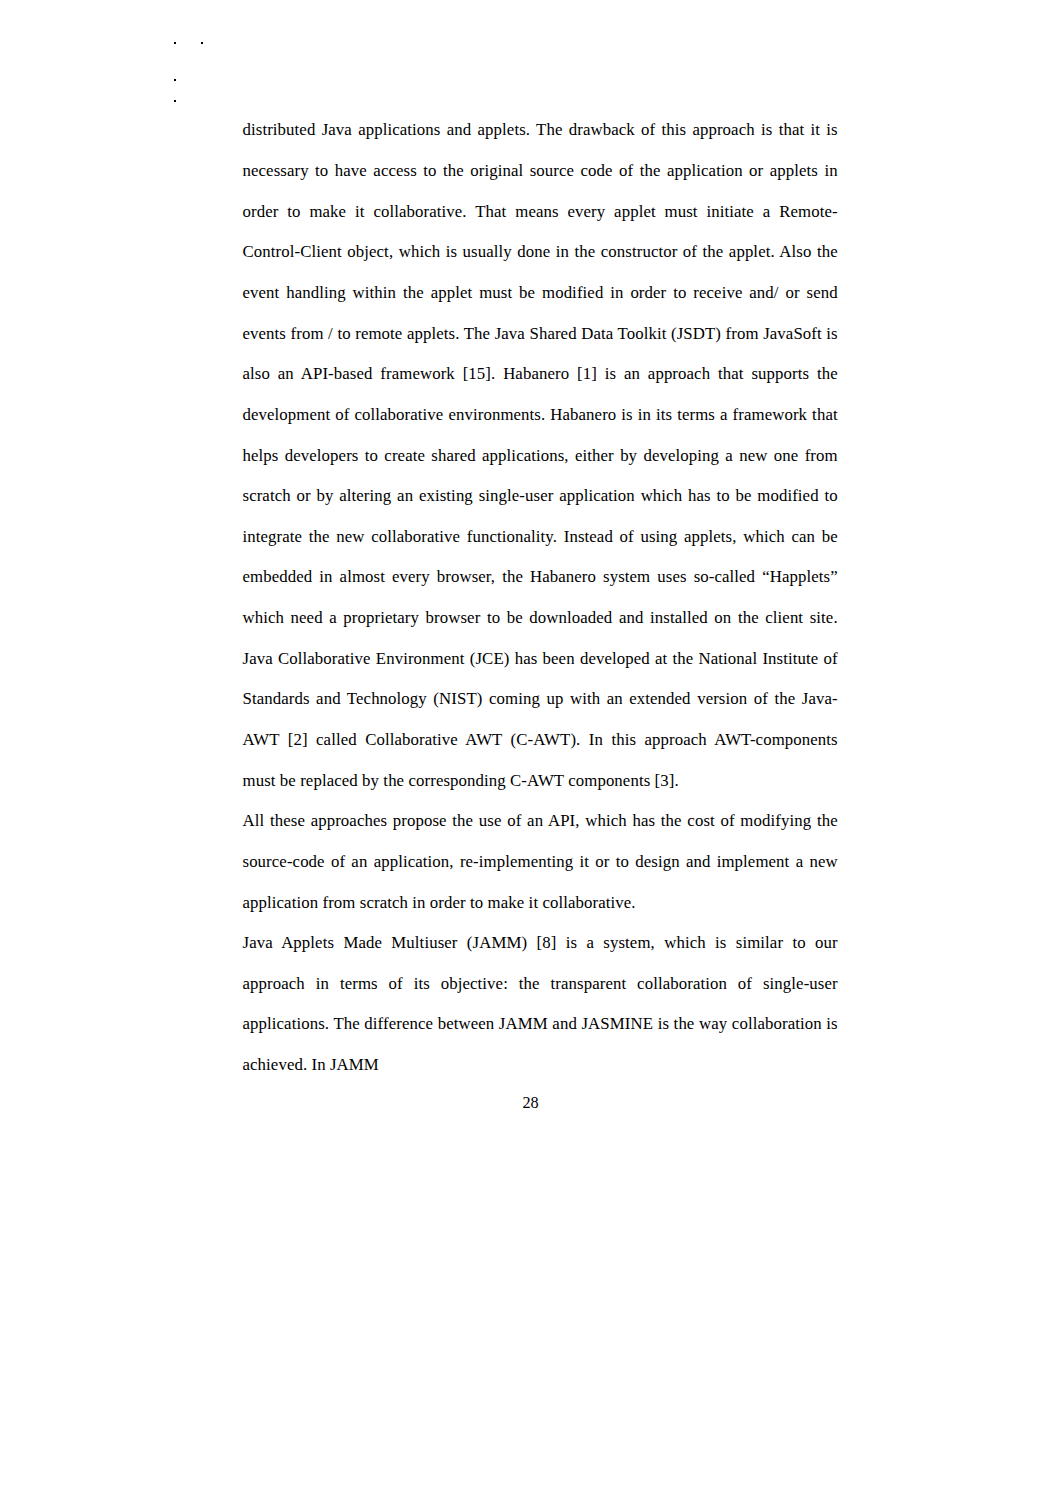distributed Java applications and applets. The drawback of this approach is that it is necessary to have access to the original source code of the application or applets in order to make it collaborative. That means every applet must initiate a Remote-Control-Client object, which is usually done in the constructor of the applet. Also the event handling within the applet must be modified in order to receive and/ or send events from / to remote applets. The Java Shared Data Toolkit (JSDT) from JavaSoft is also an API-based framework [15]. Habanero [1] is an approach that supports the development of collaborative environments. Habanero is in its terms a framework that helps developers to create shared applications, either by developing a new one from scratch or by altering an existing single-user application which has to be modified to integrate the new collaborative functionality. Instead of using applets, which can be embedded in almost every browser, the Habanero system uses so-called “Happlets” which need a proprietary browser to be downloaded and installed on the client site. Java Collaborative Environment (JCE) has been developed at the National Institute of Standards and Technology (NIST) coming up with an extended version of the Java-AWT [2] called Collaborative AWT (C-AWT). In this approach AWT-components must be replaced by the corresponding C-AWT components [3].
All these approaches propose the use of an API, which has the cost of modifying the source-code of an application, re-implementing it or to design and implement a new application from scratch in order to make it collaborative.
Java Applets Made Multiuser (JAMM) [8] is a system, which is similar to our approach in terms of its objective: the transparent collaboration of single-user applications. The difference between JAMM and JASMINE is the way collaboration is achieved. In JAMM
28